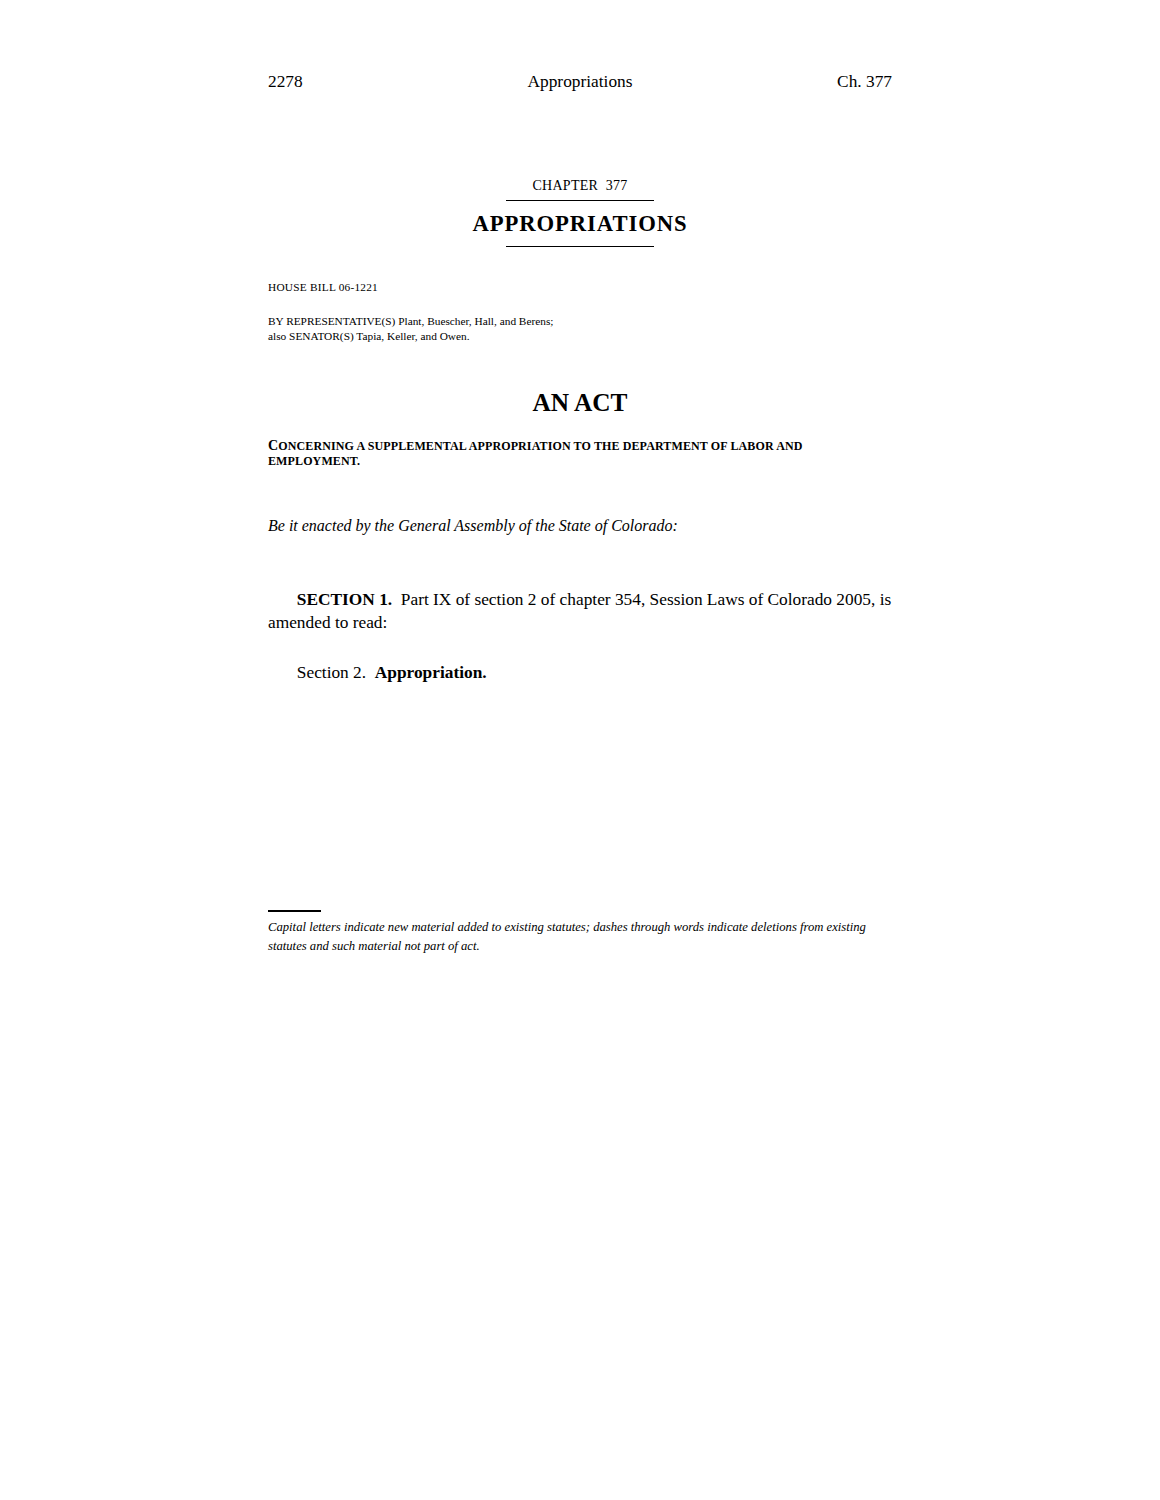2278
Appropriations
Ch. 377
CHAPTER 377
APPROPRIATIONS
HOUSE BILL 06-1221
BY REPRESENTATIVE(S) Plant, Buescher, Hall, and Berens;
also SENATOR(S) Tapia, Keller, and Owen.
AN ACT
CONCERNING A SUPPLEMENTAL APPROPRIATION TO THE DEPARTMENT OF LABOR AND EMPLOYMENT.
Be it enacted by the General Assembly of the State of Colorado:
SECTION 1. Part IX of section 2 of chapter 354, Session Laws of Colorado 2005, is amended to read:
Section 2. Appropriation.
Capital letters indicate new material added to existing statutes; dashes through words indicate deletions from existing statutes and such material not part of act.